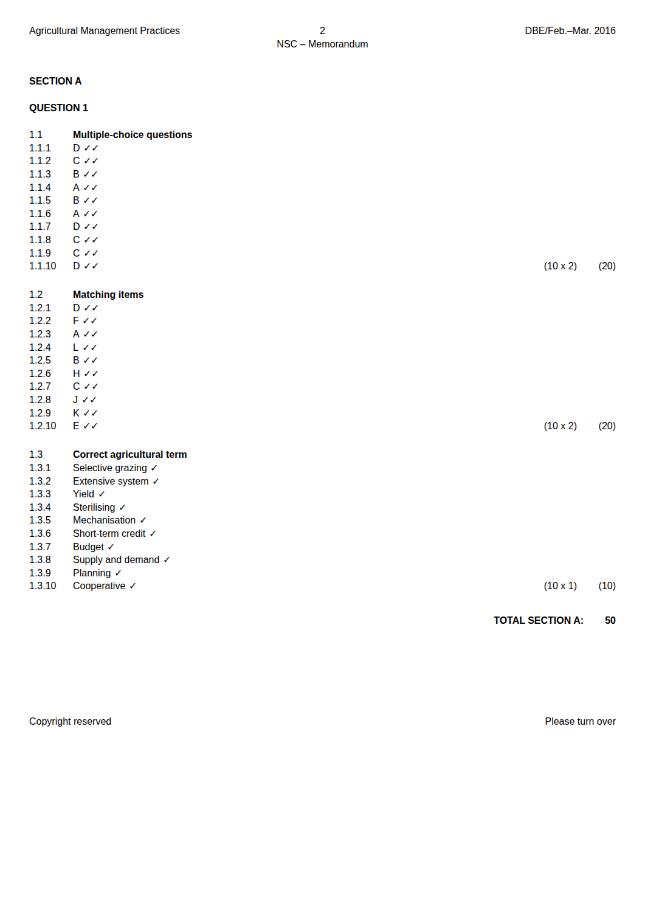Agricultural Management Practices
2
NSC – Memorandum
DBE/Feb.–Mar. 2016
SECTION A
QUESTION 1
| 1.1 | Multiple-choice questions |
| 1.1.1 | D | | |
| 1.1.2 | C | | |
| 1.1.3 | B | | |
| 1.1.4 | A | | |
| 1.1.5 | B | | |
| 1.1.6 | A | | |
| 1.1.7 | D | | |
| 1.1.8 | C | | |
| 1.1.9 | C | | |
| 1.1.10 | D | (10 x 2) | (20) |
| 1.2 | Matching items |
| 1.2.1 | D | | |
| 1.2.2 | F | | |
| 1.2.3 | A | | |
| 1.2.4 | L | | |
| 1.2.5 | B | | |
| 1.2.6 | H | | |
| 1.2.7 | C | | |
| 1.2.8 | J | | |
| 1.2.9 | K | | |
| 1.2.10 | E | (10 x 2) | (20) |
| 1.3 | Correct agricultural term |
| 1.3.1 | Selective grazing | | |
| 1.3.2 | Extensive system | | |
| 1.3.3 | Yield | | |
| 1.3.4 | Sterilising | | |
| 1.3.5 | Mechanisation | | |
| 1.3.6 | Short-term credit | | |
| 1.3.7 | Budget | | |
| 1.3.8 | Supply and demand | | |
| 1.3.9 | Planning | | |
| 1.3.10 | Cooperative | (10 x 1) | (10) |
TOTAL SECTION A: 50
Copyright reserved
Please turn over